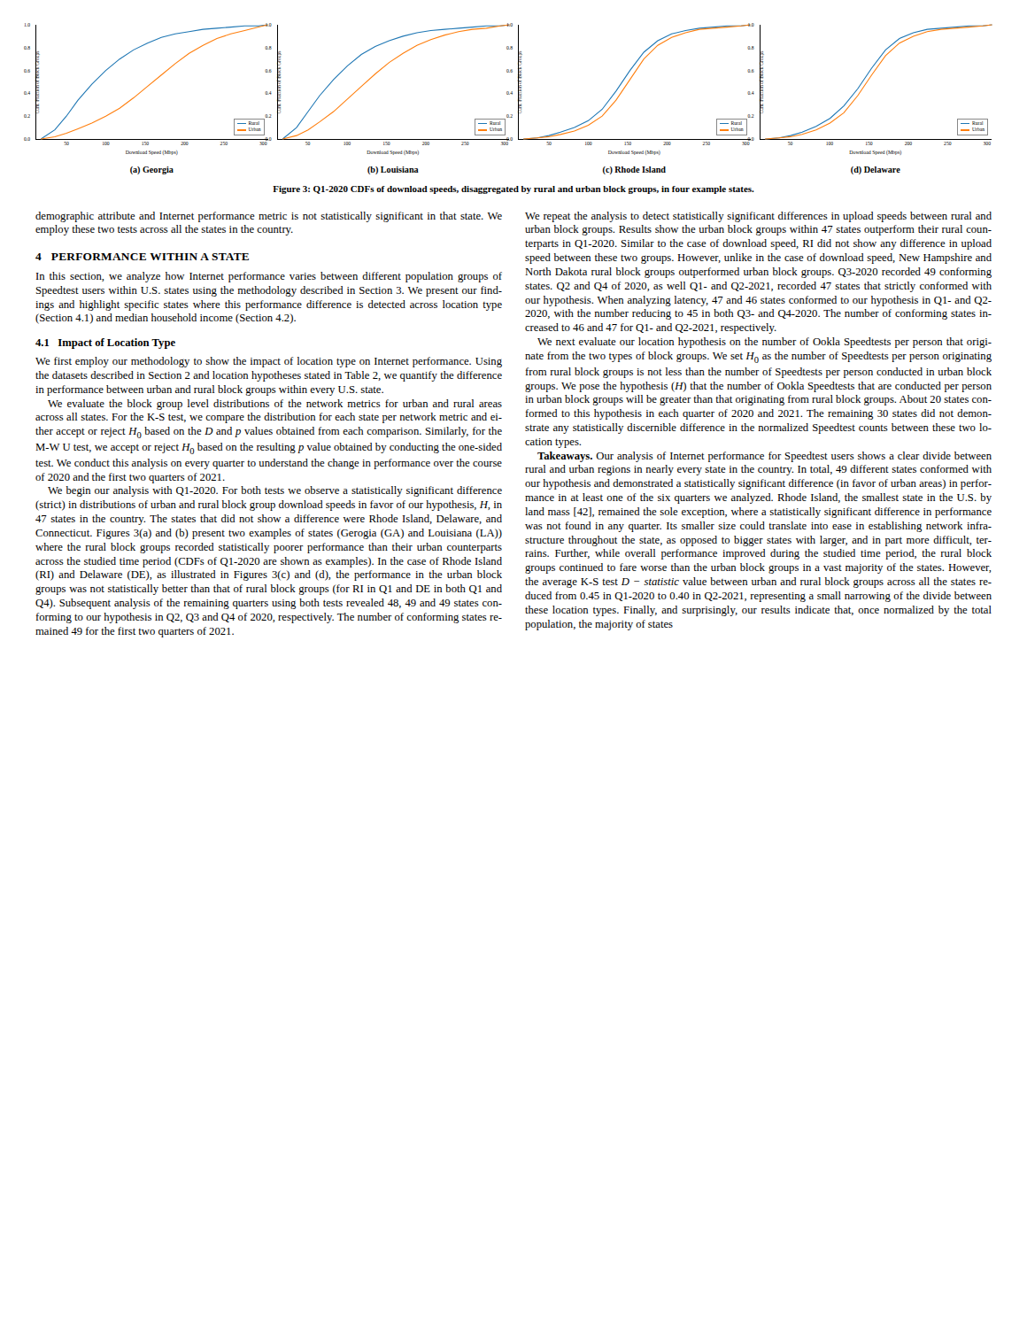Cum. Fraction of Block Groups 0.0 0.2 0.4 0.6 0.8 1.0 50 100 150 200 250 300
Rural
Urban
Download Speed (Mbps)
(a) Georgia
Cum. Fraction of Block Groups 0.0 0.2 0.4 0.6 0.8 1.0 50 100 150 200 250 300
Rural
Urban
Download Speed (Mbps)
(b) Louisiana
Cum. Fraction of Block Groups 0.0 0.2 0.4 0.6 0.8 1.0 50 100 150 200 250 300
Rural
Urban
Download Speed (Mbps)
(c) Rhode Island
Cum. Fraction of Block Groups 0.0 0.2 0.4 0.6 0.8 1.0 50 100 150 200 250 300
Rural
Urban
Download Speed (Mbps)
(d) Delaware
Figure 3: Q1-2020 CDFs of download speeds, disaggregated by rural and urban block groups, in four example states.
demographic attribute and Internet performance metric is not statistically significant in that state. We employ these two tests across all the states in the country.
4 Performance Within a State
In this section, we analyze how Internet performance varies between different population groups of Speedtest users within U.S. states using the methodology described in Section 3. We present our findings and highlight specific states where this performance difference is detected across location type (Section 4.1) and median household income (Section 4.2).
4.1 Impact of Location Type
We first employ our methodology to show the impact of location type on Internet performance. Using the datasets described in Section 2 and location hypotheses stated in Table 2, we quantify the difference in performance between urban and rural block groups within every U.S. state.
We evaluate the block group level distributions of the network metrics for urban and rural areas across all states. For the K-S test, we compare the distribution for each state per network metric and either accept or reject H0 based on the D and p values obtained from each comparison. Similarly, for the M-W U test, we accept or reject H0 based on the resulting p value obtained by conducting the one-sided test. We conduct this analysis on every quarter to understand the change in performance over the course of 2020 and the first two quarters of 2021.
We begin our analysis with Q1-2020. For both tests we observe a statistically significant difference (strict) in distributions of urban and rural block group download speeds in favor of our hypothesis, H, in 47 states in the country. The states that did not show a difference were Rhode Island, Delaware, and Connecticut. Figures 3(a) and (b) present two examples of states (Gerogia (GA) and Louisiana (LA)) where the rural block groups recorded statistically poorer performance than their urban counterparts across the studied time period (CDFs of Q1-2020 are shown as examples). In the case of Rhode Island (RI) and Delaware (DE), as illustrated in Figures 3(c) and (d), the performance in the urban block groups was not statistically better than that of rural block groups (for RI in Q1 and DE in both Q1 and Q4). Subsequent analysis of the remaining quarters using both tests revealed 48, 49 and 49 states conforming to our hypothesis in Q2, Q3 and Q4 of 2020, respectively. The number of conforming states remained 49 for the first two quarters of 2021.
We repeat the analysis to detect statistically significant differences in upload speeds between rural and urban block groups. Results show the urban block groups within 47 states outperform their rural counterparts in Q1-2020. Similar to the case of download speed, RI did not show any difference in upload speed between these two groups. However, unlike in the case of download speed, New Hampshire and North Dakota rural block groups outperformed urban block groups. Q3-2020 recorded 49 conforming states. Q2 and Q4 of 2020, as well Q1- and Q2-2021, recorded 47 states that strictly conformed with our hypothesis. When analyzing latency, 47 and 46 states conformed to our hypothesis in Q1- and Q2-2020, with the number reducing to 45 in both Q3- and Q4-2020. The number of conforming states increased to 46 and 47 for Q1- and Q2-2021, respectively.
We next evaluate our location hypothesis on the number of Ookla Speedtests per person that originate from the two types of block groups. We set H0 as the number of Speedtests per person originating from rural block groups is not less than the number of Speedtests per person conducted in urban block groups. We pose the hypothesis (H) that the number of Ookla Speedtests that are conducted per person in urban block groups will be greater than that originating from rural block groups. About 20 states conformed to this hypothesis in each quarter of 2020 and 2021. The remaining 30 states did not demonstrate any statistically discernible difference in the normalized Speedtest counts between these two location types.
Takeaways. Our analysis of Internet performance for Speedtest users shows a clear divide between rural and urban regions in nearly every state in the country. In total, 49 different states conformed with our hypothesis and demonstrated a statistically significant difference (in favor of urban areas) in performance in at least one of the six quarters we analyzed. Rhode Island, the smallest state in the U.S. by land mass [42], remained the sole exception, where a statistically significant difference in performance was not found in any quarter. Its smaller size could translate into ease in establishing network infrastructure throughout the state, as opposed to bigger states with larger, and in part more difficult, terrains. Further, while overall performance improved during the studied time period, the rural block groups continued to fare worse than the urban block groups in a vast majority of the states. However, the average K-S test D − statistic value between urban and rural block groups across all the states reduced from 0.45 in Q1-2020 to 0.40 in Q2-2021, representing a small narrowing of the divide between these location types. Finally, and surprisingly, our results indicate that, once normalized by the total population, the majority of states